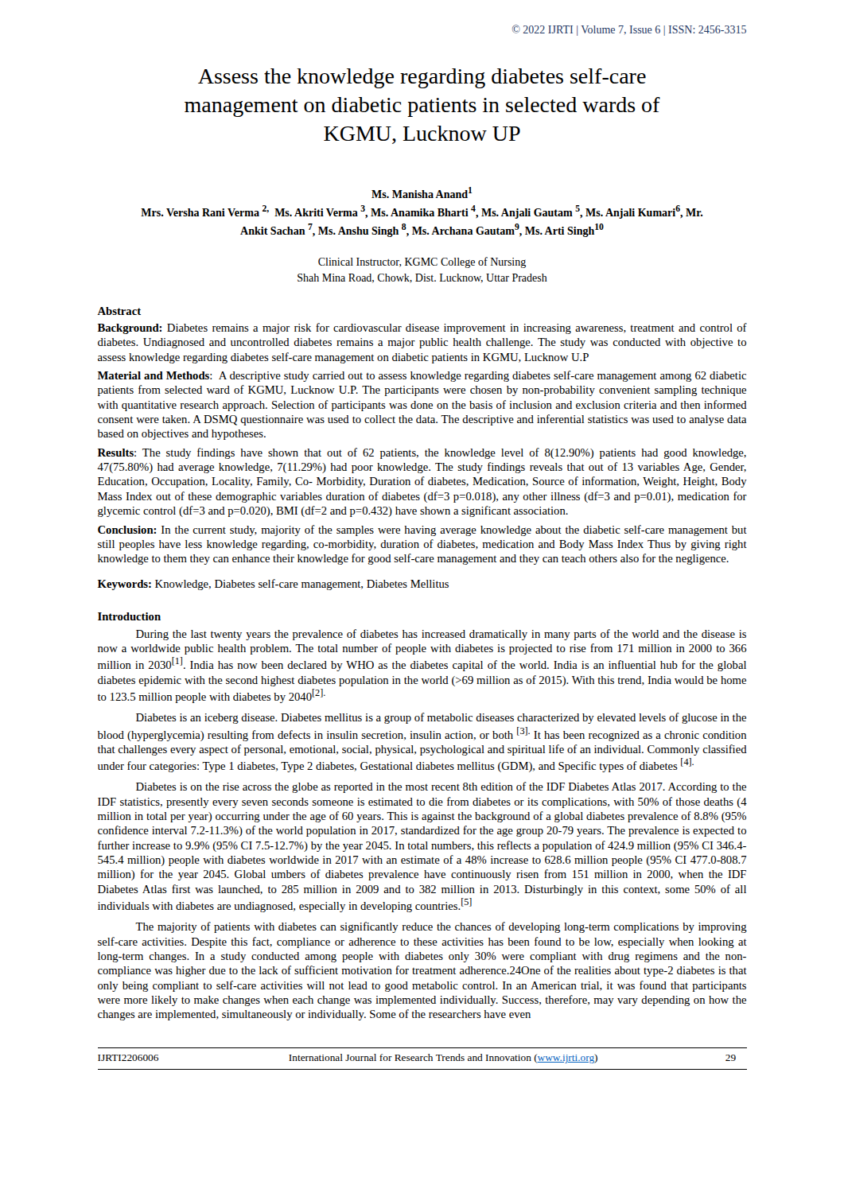© 2022 IJRTI | Volume 7, Issue 6 | ISSN: 2456-3315
Assess the knowledge regarding diabetes self-care
management on diabetic patients in selected wards of
KGMU, Lucknow UP
Ms. Manisha Anand1
Mrs. Versha Rani Verma 2, Ms. Akriti Verma 3, Ms. Anamika Bharti 4, Ms. Anjali Gautam 5, Ms. Anjali Kumari6, Mr.
Ankit Sachan 7, Ms. Anshu Singh 8, Ms. Archana Gautam9, Ms. Arti Singh10
Clinical Instructor, KGMC College of Nursing
Shah Mina Road, Chowk, Dist. Lucknow, Uttar Pradesh
Abstract
Background: Diabetes remains a major risk for cardiovascular disease improvement in increasing awareness, treatment and control of diabetes. Undiagnosed and uncontrolled diabetes remains a major public health challenge. The study was conducted with objective to assess knowledge regarding diabetes self-care management on diabetic patients in KGMU, Lucknow U.P
Material and Methods: A descriptive study carried out to assess knowledge regarding diabetes self-care management among 62 diabetic patients from selected ward of KGMU, Lucknow U.P. The participants were chosen by non-probability convenient sampling technique with quantitative research approach. Selection of participants was done on the basis of inclusion and exclusion criteria and then informed consent were taken. A DSMQ questionnaire was used to collect the data. The descriptive and inferential statistics was used to analyse data based on objectives and hypotheses.
Results: The study findings have shown that out of 62 patients, the knowledge level of 8(12.90%) patients had good knowledge, 47(75.80%) had average knowledge, 7(11.29%) had poor knowledge. The study findings reveals that out of 13 variables Age, Gender, Education, Occupation, Locality, Family, Co- Morbidity, Duration of diabetes, Medication, Source of information, Weight, Height, Body Mass Index out of these demographic variables duration of diabetes (df=3 p=0.018), any other illness (df=3 and p=0.01), medication for glycemic control (df=3 and p=0.020), BMI (df=2 and p=0.432) have shown a significant association.
Conclusion: In the current study, majority of the samples were having average knowledge about the diabetic self-care management but still peoples have less knowledge regarding, co-morbidity, duration of diabetes, medication and Body Mass Index Thus by giving right knowledge to them they can enhance their knowledge for good self-care management and they can teach others also for the negligence.
Keywords: Knowledge, Diabetes self-care management, Diabetes Mellitus
Introduction
During the last twenty years the prevalence of diabetes has increased dramatically in many parts of the world and the disease is now a worldwide public health problem. The total number of people with diabetes is projected to rise from 171 million in 2000 to 366 million in 2030[1]. India has now been declared by WHO as the diabetes capital of the world. India is an influential hub for the global diabetes epidemic with the second highest diabetes population in the world (>69 million as of 2015). With this trend, India would be home to 123.5 million people with diabetes by 2040[2].
Diabetes is an iceberg disease. Diabetes mellitus is a group of metabolic diseases characterized by elevated levels of glucose in the blood (hyperglycemia) resulting from defects in insulin secretion, insulin action, or both [3]. It has been recognized as a chronic condition that challenges every aspect of personal, emotional, social, physical, psychological and spiritual life of an individual. Commonly classified under four categories: Type 1 diabetes, Type 2 diabetes, Gestational diabetes mellitus (GDM), and Specific types of diabetes [4].
Diabetes is on the rise across the globe as reported in the most recent 8th edition of the IDF Diabetes Atlas 2017. According to the IDF statistics, presently every seven seconds someone is estimated to die from diabetes or its complications, with 50% of those deaths (4 million in total per year) occurring under the age of 60 years. This is against the background of a global diabetes prevalence of 8.8% (95% confidence interval 7.2-11.3%) of the world population in 2017, standardized for the age group 20-79 years. The prevalence is expected to further increase to 9.9% (95% CI 7.5-12.7%) by the year 2045. In total numbers, this reflects a population of 424.9 million (95% CI 346.4-545.4 million) people with diabetes worldwide in 2017 with an estimate of a 48% increase to 628.6 million people (95% CI 477.0-808.7 million) for the year 2045. Global umbers of diabetes prevalence have continuously risen from 151 million in 2000, when the IDF Diabetes Atlas first was launched, to 285 million in 2009 and to 382 million in 2013. Disturbingly in this context, some 50% of all individuals with diabetes are undiagnosed, especially in developing countries.[5]
The majority of patients with diabetes can significantly reduce the chances of developing long-term complications by improving self-care activities. Despite this fact, compliance or adherence to these activities has been found to be low, especially when looking at long-term changes. In a study conducted among people with diabetes only 30% were compliant with drug regimens and the non-compliance was higher due to the lack of sufficient motivation for treatment adherence.24One of the realities about type-2 diabetes is that only being compliant to self-care activities will not lead to good metabolic control. In an American trial, it was found that participants were more likely to make changes when each change was implemented individually. Success, therefore, may vary depending on how the changes are implemented, simultaneously or individually. Some of the researchers have even
IJRTI2206006
International Journal for Research Trends and Innovation (www.ijrti.org)
29